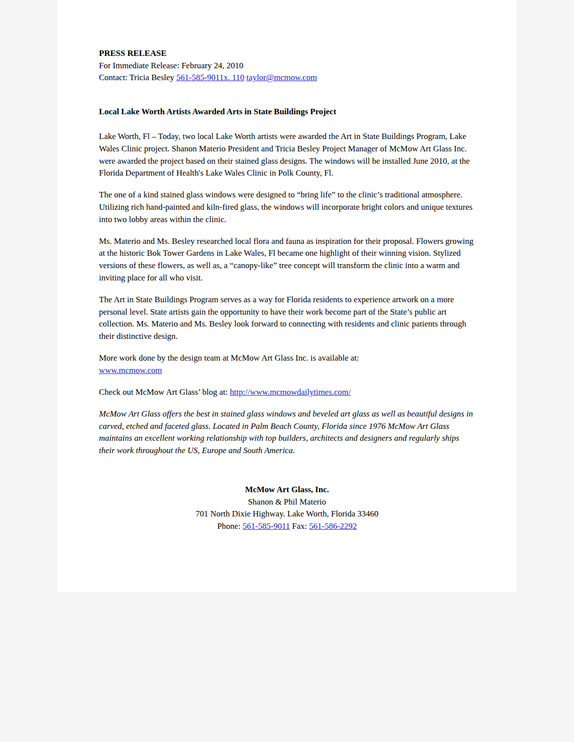PRESS RELEASE
For Immediate Release: February 24, 2010
Contact: Tricia Besley 561-585-9011x. 110 taylor@mcmow.com
Local Lake Worth Artists Awarded Arts in State Buildings Project
Lake Worth, Fl – Today, two local Lake Worth artists were awarded the Art in State Buildings Program, Lake Wales Clinic project. Shanon Materio President and Tricia Besley Project Manager of McMow Art Glass Inc. were awarded the project based on their stained glass designs. The windows will be installed June 2010, at the Florida Department of Health's Lake Wales Clinic in Polk County, Fl.
The one of a kind stained glass windows were designed to “bring life” to the clinic’s traditional atmosphere. Utilizing rich hand-painted and kiln-fired glass, the windows will incorporate bright colors and unique textures into two lobby areas within the clinic.
Ms. Materio and Ms. Besley researched local flora and fauna as inspiration for their proposal. Flowers growing at the historic Bok Tower Gardens in Lake Wales, Fl became one highlight of their winning vision. Stylized versions of these flowers, as well as, a “canopy-like” tree concept will transform the clinic into a warm and inviting place for all who visit.
The Art in State Buildings Program serves as a way for Florida residents to experience artwork on a more personal level. State artists gain the opportunity to have their work become part of the State’s public art collection. Ms. Materio and Ms. Besley look forward to connecting with residents and clinic patients through their distinctive design.
More work done by the design team at McMow Art Glass Inc. is available at:
www.mcmow.com
Check out McMow Art Glass’ blog at: http://www.mcmowdailytimes.com/
McMow Art Glass offers the best in stained glass windows and beveled art glass as well as beautiful designs in carved, etched and faceted glass. Located in Palm Beach County, Florida since 1976 McMow Art Glass maintains an excellent working relationship with top builders, architects and designers and regularly ships their work throughout the US, Europe and South America.
McMow Art Glass, Inc.
Shanon & Phil Materio
701 North Dixie Highway. Lake Worth, Florida 33460
Phone: 561-585-9011 Fax: 561-586-2292